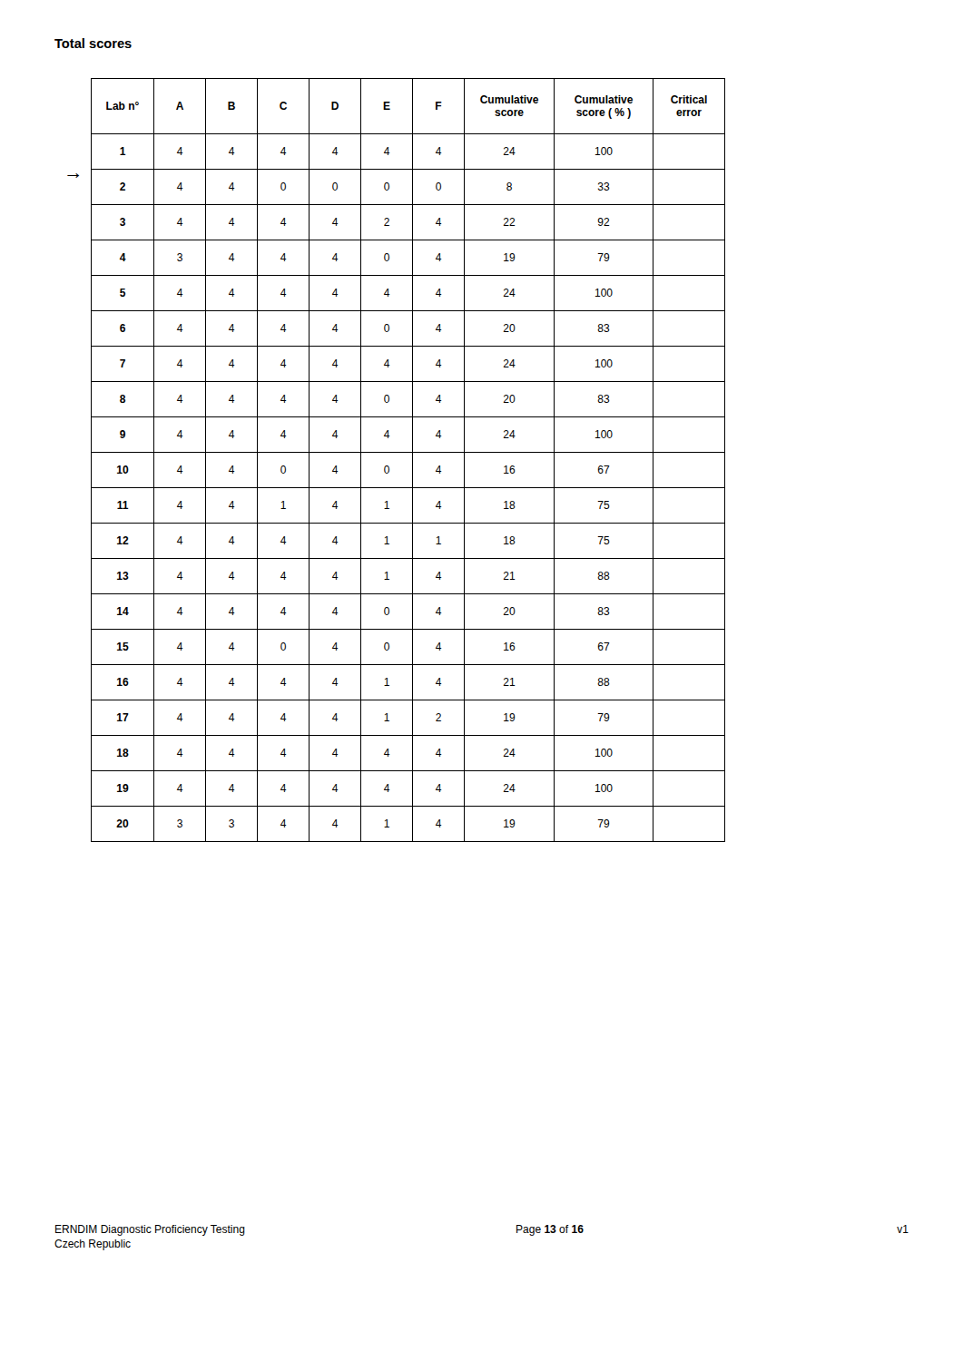Total scores
→
| Lab n° | A | B | C | D | E | F | Cumulative score | Cumulative score ( % ) | Critical error |
| --- | --- | --- | --- | --- | --- | --- | --- | --- | --- |
| 1 | 4 | 4 | 4 | 4 | 4 | 4 | 24 | 100 | |
| 2 | 4 | 4 | 0 | 0 | 0 | 0 | 8 | 33 | |
| 3 | 4 | 4 | 4 | 4 | 2 | 4 | 22 | 92 | |
| 4 | 3 | 4 | 4 | 4 | 0 | 4 | 19 | 79 | |
| 5 | 4 | 4 | 4 | 4 | 4 | 4 | 24 | 100 | |
| 6 | 4 | 4 | 4 | 4 | 0 | 4 | 20 | 83 | |
| 7 | 4 | 4 | 4 | 4 | 4 | 4 | 24 | 100 | |
| 8 | 4 | 4 | 4 | 4 | 0 | 4 | 20 | 83 | |
| 9 | 4 | 4 | 4 | 4 | 4 | 4 | 24 | 100 | |
| 10 | 4 | 4 | 0 | 4 | 0 | 4 | 16 | 67 | |
| 11 | 4 | 4 | 1 | 4 | 1 | 4 | 18 | 75 | |
| 12 | 4 | 4 | 4 | 4 | 1 | 1 | 18 | 75 | |
| 13 | 4 | 4 | 4 | 4 | 1 | 4 | 21 | 88 | |
| 14 | 4 | 4 | 4 | 4 | 0 | 4 | 20 | 83 | |
| 15 | 4 | 4 | 0 | 4 | 0 | 4 | 16 | 67 | |
| 16 | 4 | 4 | 4 | 4 | 1 | 4 | 21 | 88 | |
| 17 | 4 | 4 | 4 | 4 | 1 | 2 | 19 | 79 | |
| 18 | 4 | 4 | 4 | 4 | 4 | 4 | 24 | 100 | |
| 19 | 4 | 4 | 4 | 4 | 4 | 4 | 24 | 100 | |
| 20 | 3 | 3 | 4 | 4 | 1 | 4 | 19 | 79 | |
ERNDIM Diagnostic Proficiency Testing
Czech Republic
Page 13 of 16
v1